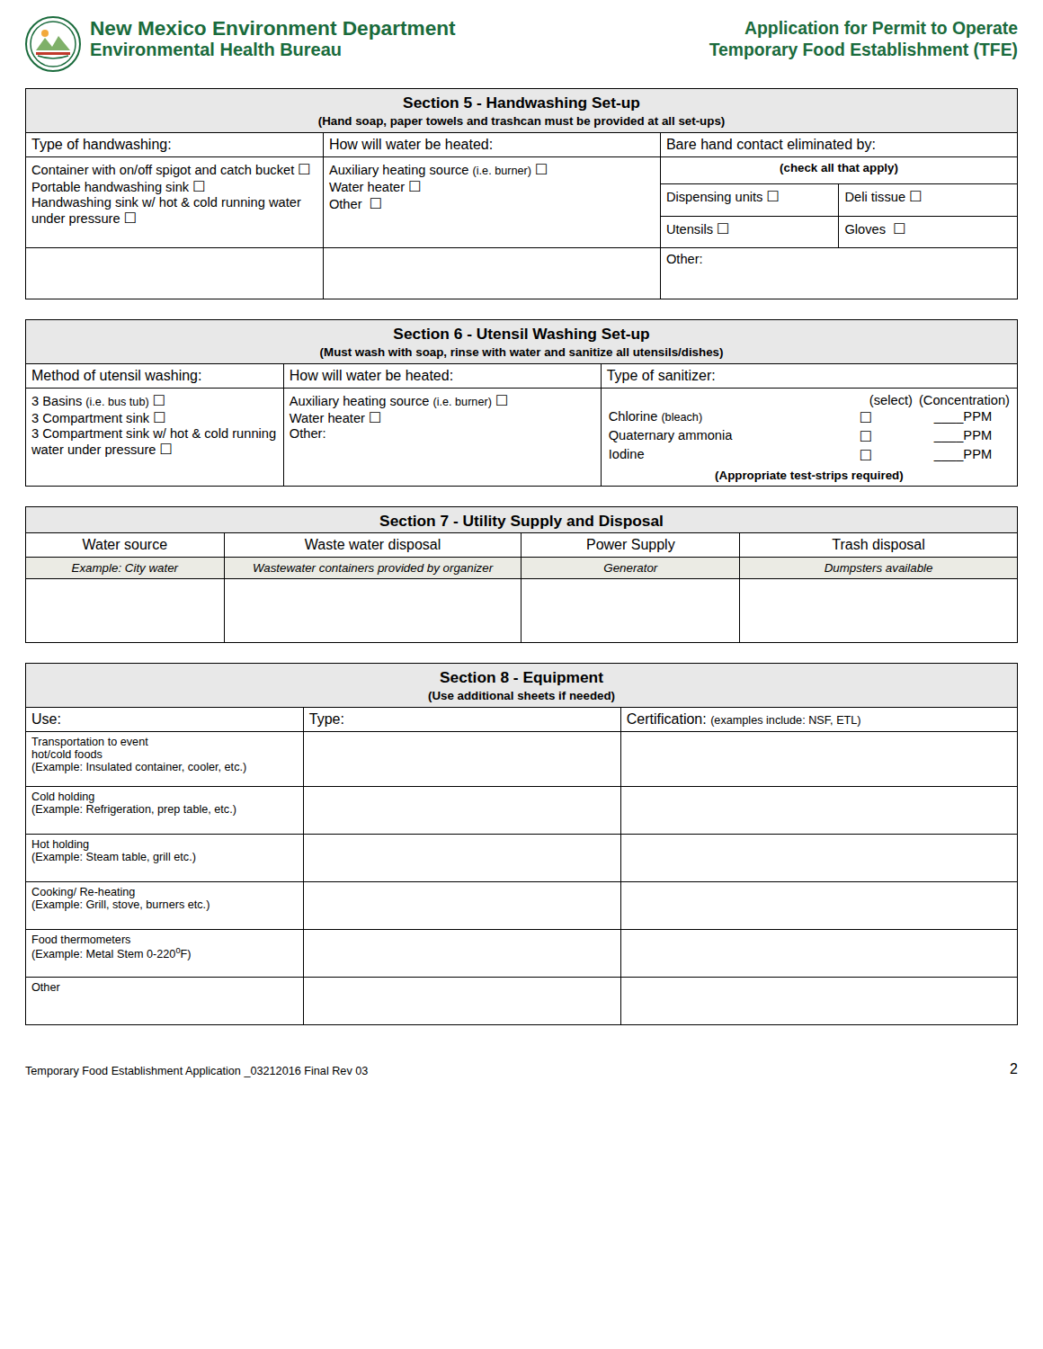New Mexico Environment Department
Environmental Health Bureau
Application for Permit to Operate
Temporary Food Establishment (TFE)
| Section 5 - Handwashing Set-up |
| (Hand soap, paper towels and trashcan must be provided at all set-ups) |
| Type of handwashing: | How will water be heated: | Bare hand contact eliminated by: |
| Container with on/off spigot and catch bucket ☐ Portable handwashing sink ☐ Handwashing sink w/ hot & cold running water under pressure ☐ | Auxiliary heating source (i.e. burner) ☐ Water heater ☐ Other ☐ | (check all that apply) |
| Dispensing units ☐ | Deli tissue ☐ |
| Utensils ☐ | Gloves ☐ |
| | | Other: |
| Section 6 - Utensil Washing Set-up |
| (Must wash with soap, rinse with water and sanitize all utensils/dishes) |
| Method of utensil washing: | How will water be heated: | Type of sanitizer: |
| 3 Basins (i.e. bus tub) ☐ 3 Compartment sink ☐ 3 Compartment sink w/ hot & cold running water under pressure ☐ | Auxiliary heating source (i.e. burner) ☐ Water heater ☐ Other: | / / (select) / (Concentration) / / Chlorine (bleach) / ☐ / ____PPM / / Quaternary ammonia / ☐ / ____PPM / / Iodine / ☐ / ____PPM / (Appropriate test-strips required) |
| Section 7 - Utility Supply and Disposal |
| Water source | Waste water disposal | Power Supply | Trash disposal |
| Example: City water | Wastewater containers provided by organizer | Generator | Dumpsters available |
| Section 8 - Equipment |
| (Use additional sheets if needed) |
| Use: | Type: | Certification: (examples include: NSF, ETL) |
| Transportation to event hot/cold foods (Example: Insulated container, cooler, etc.) | | |
| Cold holding (Example: Refrigeration, prep table, etc.) | | |
| Hot holding (Example: Steam table, grill etc.) | | |
| Cooking/ Re-heating (Example: Grill, stove, burners etc.) | | |
| Food thermometers (Example: Metal Stem 0-220 0 F) | | |
| Other | | |
Temporary Food Establishment Application _03212016 Final Rev 03
2